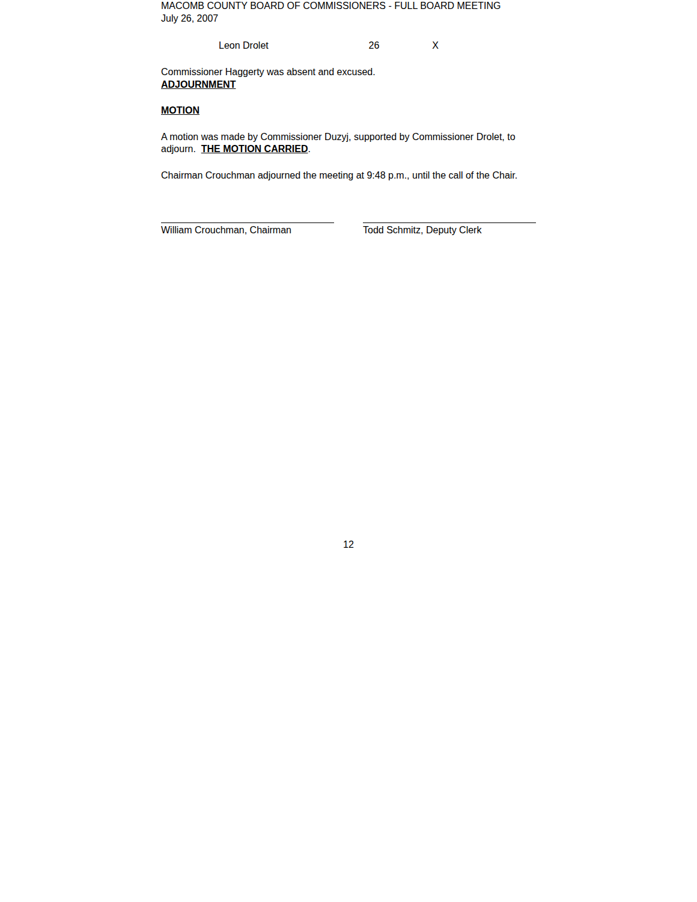MACOMB COUNTY BOARD OF COMMISSIONERS - FULL BOARD MEETING
July 26, 2007
Leon Drolet 26 X
Commissioner Haggerty was absent and excused.
ADJOURNMENT
MOTION
A motion was made by Commissioner Duzyj, supported by Commissioner Drolet, to adjourn. THE MOTION CARRIED.
Chairman Crouchman adjourned the meeting at 9:48 p.m., until the call of the Chair.
William Crouchman, Chairman
Todd Schmitz, Deputy Clerk
12